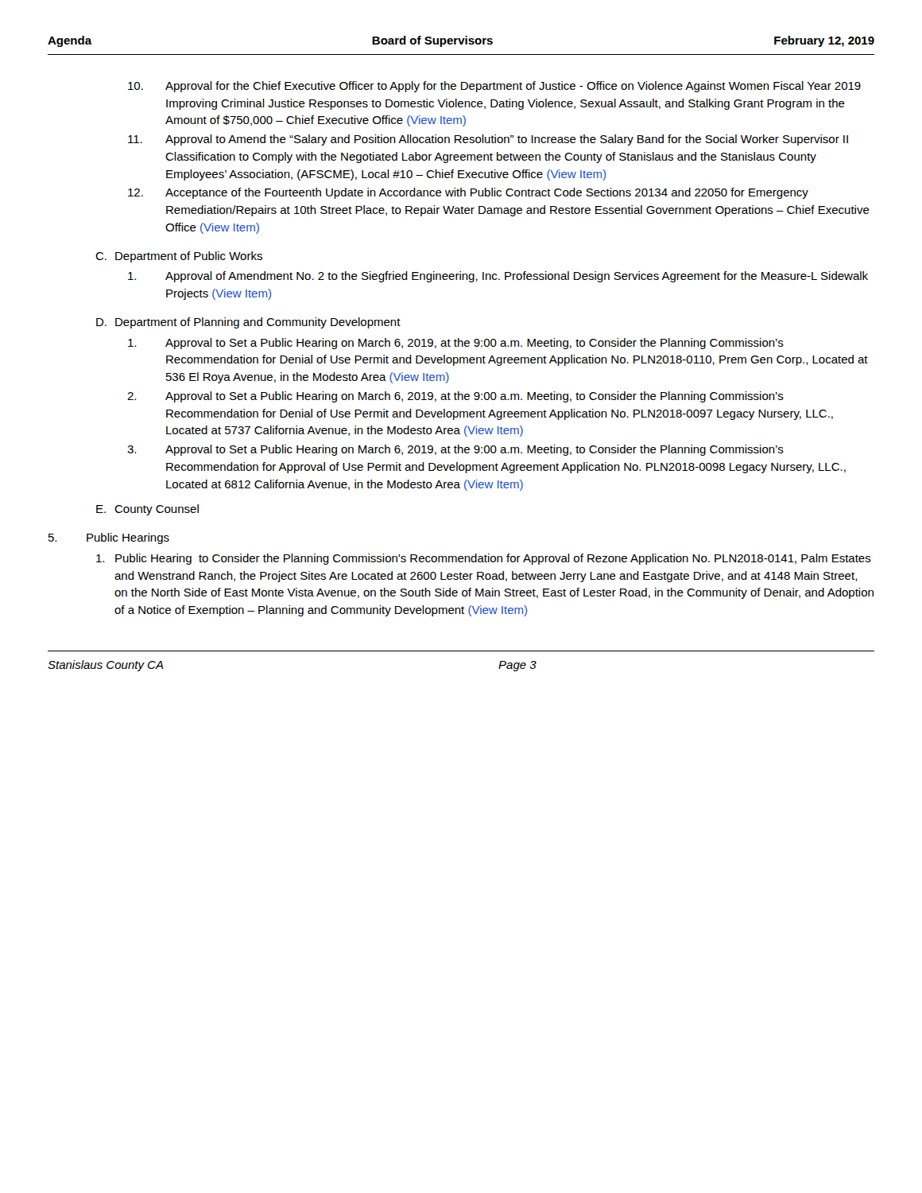Agenda
Board of Supervisors
February 12, 2019
10.
Approval for the Chief Executive Officer to Apply for the Department of Justice - Office on Violence Against Women Fiscal Year 2019 Improving Criminal Justice Responses to Domestic Violence, Dating Violence, Sexual Assault, and Stalking Grant Program in the Amount of $750,000 – Chief Executive Office (View Item)
11.
Approval to Amend the “Salary and Position Allocation Resolution” to Increase the Salary Band for the Social Worker Supervisor II Classification to Comply with the Negotiated Labor Agreement between the County of Stanislaus and the Stanislaus County Employees’ Association, (AFSCME), Local #10 – Chief Executive Office (View Item)
12.
Acceptance of the Fourteenth Update in Accordance with Public Contract Code Sections 20134 and 22050 for Emergency Remediation/Repairs at 10th Street Place, to Repair Water Damage and Restore Essential Government Operations – Chief Executive Office (View Item)
C.
Department of Public Works
1.
Approval of Amendment No. 2 to the Siegfried Engineering, Inc. Professional Design Services Agreement for the Measure-L Sidewalk Projects (View Item)
D.
Department of Planning and Community Development
1.
Approval to Set a Public Hearing on March 6, 2019, at the 9:00 a.m. Meeting, to Consider the Planning Commission’s Recommendation for Denial of Use Permit and Development Agreement Application No. PLN2018-0110, Prem Gen Corp., Located at 536 El Roya Avenue, in the Modesto Area (View Item)
2.
Approval to Set a Public Hearing on March 6, 2019, at the 9:00 a.m. Meeting, to Consider the Planning Commission’s Recommendation for Denial of Use Permit and Development Agreement Application No. PLN2018-0097 Legacy Nursery, LLC., Located at 5737 California Avenue, in the Modesto Area (View Item)
3.
Approval to Set a Public Hearing on March 6, 2019, at the 9:00 a.m. Meeting, to Consider the Planning Commission’s Recommendation for Approval of Use Permit and Development Agreement Application No. PLN2018-0098 Legacy Nursery, LLC., Located at 6812 California Avenue, in the Modesto Area (View Item)
E.
County Counsel
5.
Public Hearings
1.
Public Hearing to Consider the Planning Commission's Recommendation for Approval of Rezone Application No. PLN2018-0141, Palm Estates and Wenstrand Ranch, the Project Sites Are Located at 2600 Lester Road, between Jerry Lane and Eastgate Drive, and at 4148 Main Street, on the North Side of East Monte Vista Avenue, on the South Side of Main Street, East of Lester Road, in the Community of Denair, and Adoption of a Notice of Exemption – Planning and Community Development (View Item)
Stanislaus County CA
Page 3